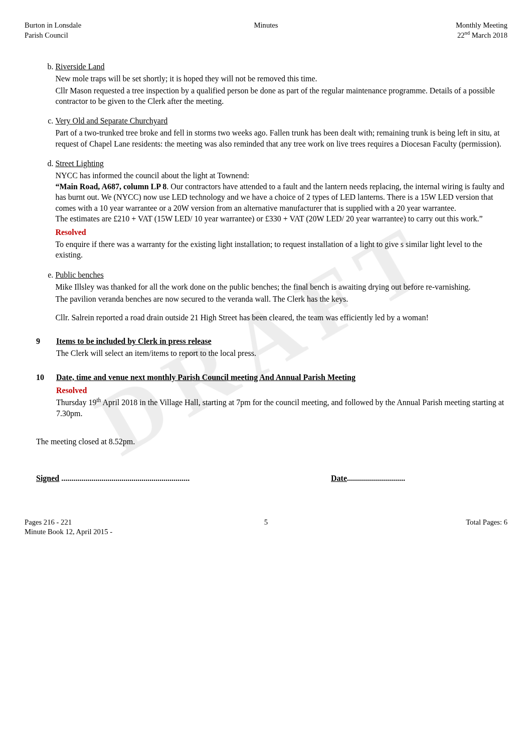| Burton in Lonsdale Parish Council | Minutes | Monthly Meeting 22 nd March 2018 |
Riverside Land
New mole traps will be set shortly; it is hoped they will not be removed this time.
Cllr Mason requested a tree inspection by a qualified person be done as part of the regular maintenance programme. Details of a possible contractor to be given to the Clerk after the meeting.
Very Old and Separate Churchyard
Part of a two-trunked tree broke and fell in storms two weeks ago. Fallen trunk has been dealt with; remaining trunk is being left in situ, at request of Chapel Lane residents: the meeting was also reminded that any tree work on live trees requires a Diocesan Faculty (permission).
Street Lighting
NYCC has informed the council about the light at Townend:
“Main Road, A687, column LP 8. Our contractors have attended to a fault and the lantern needs replacing, the internal wiring is faulty and has burnt out. We (NYCC) now use LED technology and we have a choice of 2 types of LED lanterns. There is a 15W LED version that comes with a 10 year warrantee or a 20W version from an alternative manufacturer that is supplied with a 20 year warrantee.
The estimates are £210 + VAT (15W LED/ 10 year warrantee) or £330 + VAT (20W LED/ 20 year warrantee) to carry out this work.”
Resolved
To enquire if there was a warranty for the existing light installation; to request installation of a light to give s similar light level to the existing.
Public benches
Mike Illsley was thanked for all the work done on the public benches; the final bench is awaiting drying out before re-varnishing.
The pavilion veranda benches are now secured to the veranda wall. The Clerk has the keys.
Cllr. Salrein reported a road drain outside 21 High Street has been cleared, the team was efficiently led by a woman!
9
Items to be included by Clerk in press release
The Clerk will select an item/items to report to the local press.
10
Date, time and venue next monthly Parish Council meeting And Annual Parish Meeting
Resolved
Thursday 19th April 2018 in the Village Hall, starting at 7pm for the council meeting, and followed by the Annual Parish meeting starting at 7.30pm.
The meeting closed at 8.52pm.
Signed ................................................................
Date.............................
| Pages 216 - 221 Minute Book 12, April 2015 - | 5 | Total Pages: 6 |